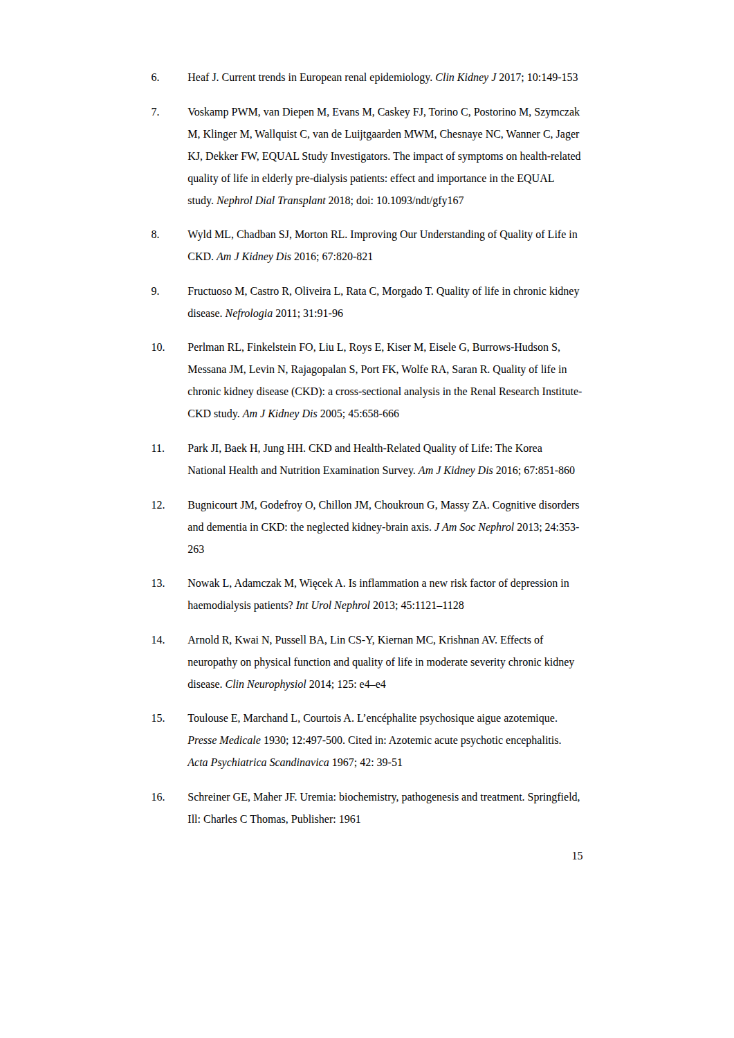6. Heaf J. Current trends in European renal epidemiology. Clin Kidney J 2017; 10:149-153
7. Voskamp PWM, van Diepen M, Evans M, Caskey FJ, Torino C, Postorino M, Szymczak M, Klinger M, Wallquist C, van de Luijtgaarden MWM, Chesnaye NC, Wanner C, Jager KJ, Dekker FW, EQUAL Study Investigators. The impact of symptoms on health-related quality of life in elderly pre-dialysis patients: effect and importance in the EQUAL study. Nephrol Dial Transplant 2018; doi: 10.1093/ndt/gfy167
8. Wyld ML, Chadban SJ, Morton RL. Improving Our Understanding of Quality of Life in CKD. Am J Kidney Dis 2016; 67:820-821
9. Fructuoso M, Castro R, Oliveira L, Rata C, Morgado T. Quality of life in chronic kidney disease. Nefrologia 2011; 31:91-96
10. Perlman RL, Finkelstein FO, Liu L, Roys E, Kiser M, Eisele G, Burrows-Hudson S, Messana JM, Levin N, Rajagopalan S, Port FK, Wolfe RA, Saran R. Quality of life in chronic kidney disease (CKD): a cross-sectional analysis in the Renal Research Institute-CKD study. Am J Kidney Dis 2005; 45:658-666
11. Park JI, Baek H, Jung HH. CKD and Health-Related Quality of Life: The Korea National Health and Nutrition Examination Survey. Am J Kidney Dis 2016; 67:851-860
12. Bugnicourt JM, Godefroy O, Chillon JM, Choukroun G, Massy ZA. Cognitive disorders and dementia in CKD: the neglected kidney-brain axis. J Am Soc Nephrol 2013; 24:353-263
13. Nowak L, Adamczak M, Więcek A. Is inflammation a new risk factor of depression in haemodialysis patients? Int Urol Nephrol 2013; 45:1121–1128
14. Arnold R, Kwai N, Pussell BA, Lin CS-Y, Kiernan MC, Krishnan AV. Effects of neuropathy on physical function and quality of life in moderate severity chronic kidney disease. Clin Neurophysiol 2014; 125: e4–e4
15. Toulouse E, Marchand L, Courtois A. L’encéphalite psychosique aigue azotemique. Presse Medicale 1930; 12:497-500. Cited in: Azotemic acute psychotic encephalitis. Acta Psychiatrica Scandinavica 1967; 42: 39-51
16. Schreiner GE, Maher JF. Uremia: biochemistry, pathogenesis and treatment. Springfield, Ill: Charles C Thomas, Publisher: 1961
15